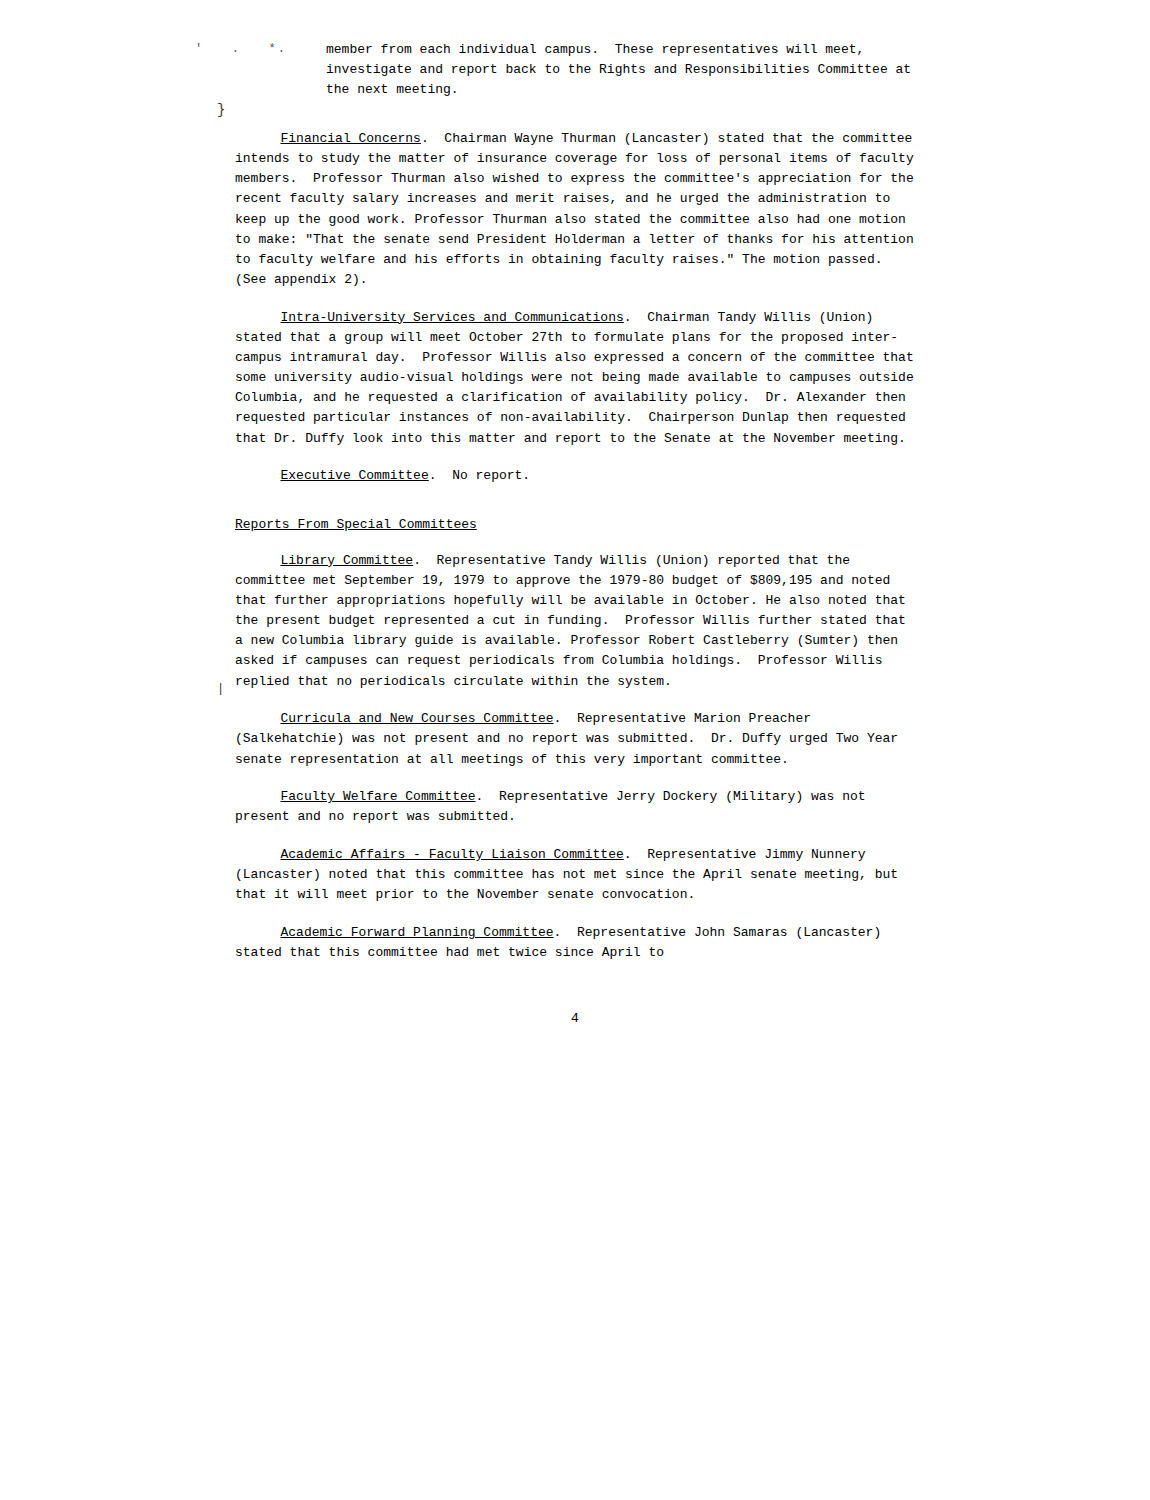' . *.
}
|
member from each individual campus. These representatives will meet, investigate and report back to the Rights and Responsibilities Committee at the next meeting.
Financial Concerns. Chairman Wayne Thurman (Lancaster) stated that the committee intends to study the matter of insurance coverage for loss of personal items of faculty members. Professor Thurman also wished to express the committee's appreciation for the recent faculty salary increases and merit raises, and he urged the administration to keep up the good work. Professor Thurman also stated the committee also had one motion to make: "That the senate send President Holderman a letter of thanks for his attention to faculty welfare and his efforts in obtaining faculty raises." The motion passed. (See appendix 2).
Intra-University Services and Communications. Chairman Tandy Willis (Union) stated that a group will meet October 27th to formulate plans for the proposed inter-campus intramural day. Professor Willis also expressed a concern of the committee that some university audio-visual holdings were not being made available to campuses outside Columbia, and he requested a clarification of availability policy. Dr. Alexander then requested particular instances of non-availability. Chairperson Dunlap then requested that Dr. Duffy look into this matter and report to the Senate at the November meeting.
Executive Committee. No report.
Reports From Special Committees
Library Committee. Representative Tandy Willis (Union) reported that the committee met September 19, 1979 to approve the 1979-80 budget of $809,195 and noted that further appropriations hopefully will be available in October. He also noted that the present budget represented a cut in funding. Professor Willis further stated that a new Columbia library guide is available. Professor Robert Castleberry (Sumter) then asked if campuses can request periodicals from Columbia holdings. Professor Willis replied that no periodicals circulate within the system.
Curricula and New Courses Committee. Representative Marion Preacher (Salkehatchie) was not present and no report was submitted. Dr. Duffy urged Two Year senate representation at all meetings of this very important committee.
Faculty Welfare Committee. Representative Jerry Dockery (Military) was not present and no report was submitted.
Academic Affairs - Faculty Liaison Committee. Representative Jimmy Nunnery (Lancaster) noted that this committee has not met since the April senate meeting, but that it will meet prior to the November senate convocation.
Academic Forward Planning Committee. Representative John Samaras (Lancaster) stated that this committee had met twice since April to
4